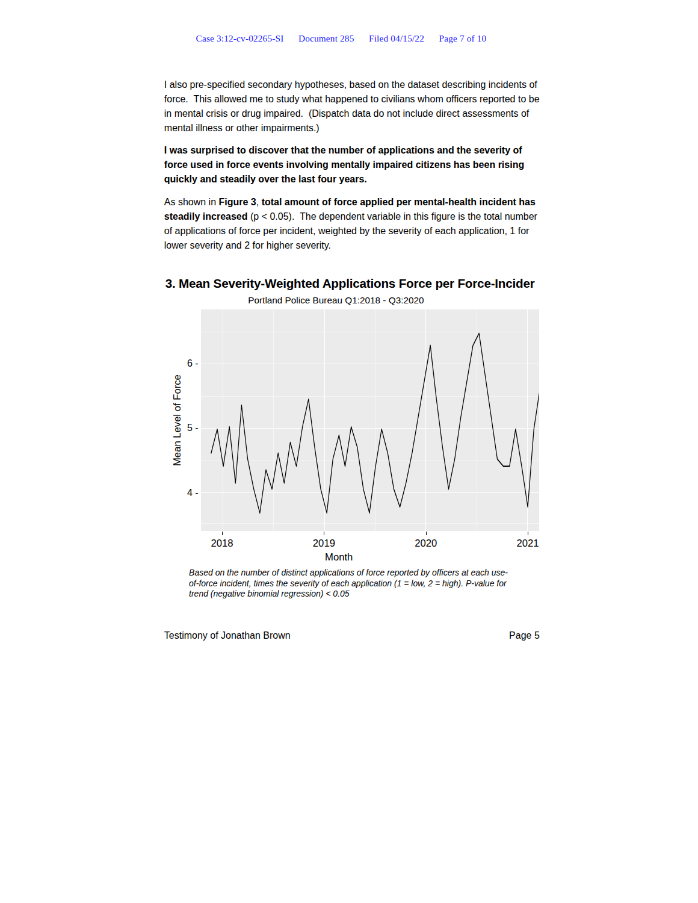Case 3:12-cv-02265-SI Document 285 Filed 04/15/22 Page 7 of 10
I also pre-specified secondary hypotheses, based on the dataset describing incidents of force. This allowed me to study what happened to civilians whom officers reported to be in mental crisis or drug impaired. (Dispatch data do not include direct assessments of mental illness or other impairments.)
I was surprised to discover that the number of applications and the severity of force used in force events involving mentally impaired citizens has been rising quickly and steadily over the last four years.
As shown in Figure 3, total amount of force applied per mental-health incident has steadily increased (p < 0.05). The dependent variable in this figure is the total number of applications of force per incident, weighted by the severity of each application, 1 for lower severity and 2 for higher severity.
3. Mean Severity-Weighted Applications Force per Force-Incider
Portland Police Bureau Q1:2018 - Q3:2020
Mean Level of Force
6 - 5 - 4 -
2018
2019
2020
2021
Month
Based on the number of distinct applications of force reported by officers at each use-of-force incident, times the severity of each application (1 = low, 2 = high). P-value for trend (negative binomial regression) < 0.05
Testimony of Jonathan Brown
Page 5